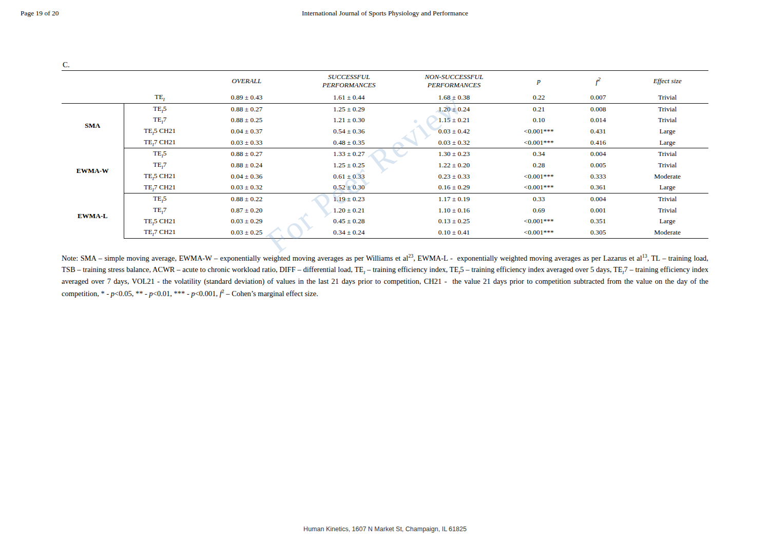Page 19 of 20 International Journal of Sports Physiology and Performance
For Peer Review
C.
| | | OVERALL | SUCCESSFUL PERFORMANCES | NON-SUCCESSFUL PERFORMANCES | p | f 2 | Effect size |
| --- | --- | --- | --- | --- | --- | --- | --- |
| | TE I | 0.89 ± 0.43 | 1.61 ± 0.44 | 1.68 ± 0.38 | 0.22 | 0.007 | Trivial |
| SMA | TE I 5 | 0.88 ± 0.27 | 1.25 ± 0.29 | 1.20 ± 0.24 | 0.21 | 0.008 | Trivial |
| TE I 7 | 0.88 ± 0.25 | 1.21 ± 0.30 | 1.15 ± 0.21 | 0.10 | 0.014 | Trivial |
| TE I 5 CH21 | 0.04 ± 0.37 | 0.54 ± 0.36 | 0.03 ± 0.42 | <0.001*** | 0.431 | Large |
| TE I 7 CH21 | 0.03 ± 0.33 | 0.48 ± 0.35 | 0.03 ± 0.32 | <0.001*** | 0.416 | Large |
| EWMA-W | TE I 5 | 0.88 ± 0.27 | 1.33 ± 0.27 | 1.30 ± 0.23 | 0.34 | 0.004 | Trivial |
| TE I 7 | 0.88 ± 0.24 | 1.25 ± 0.25 | 1.22 ± 0.20 | 0.28 | 0.005 | Trivial |
| TE I 5 CH21 | 0.04 ± 0.36 | 0.61 ± 0.33 | 0.23 ± 0.33 | <0.001*** | 0.333 | Moderate |
| TE I 7 CH21 | 0.03 ± 0.32 | 0.52 ± 0.30 | 0.16 ± 0.29 | <0.001*** | 0.361 | Large |
| EWMA-L | TE I 5 | 0.88 ± 0.22 | 1.19 ± 0.23 | 1.17 ± 0.19 | 0.33 | 0.004 | Trivial |
| TE I 7 | 0.87 ± 0.20 | 1.20 ± 0.21 | 1.10 ± 0.16 | 0.69 | 0.001 | Trivial |
| TE I 5 CH21 | 0.03 ± 0.29 | 0.45 ± 0.28 | 0.13 ± 0.25 | <0.001*** | 0.351 | Large |
| TE I 7 CH21 | 0.03 ± 0.25 | 0.34 ± 0.24 | 0.10 ± 0.41 | <0.001*** | 0.305 | Moderate |
Note: SMA – simple moving average, EWMA-W – exponentially weighted moving averages as per Williams et al23, EWMA-L - exponentially weighted moving averages as per Lazarus et al13, TL – training load, TSB – training stress balance, ACWR – acute to chronic workload ratio, DIFF – differential load, TEI – training efficiency index, TEI5 – training efficiency index averaged over 5 days, TEI7 – training efficiency index averaged over 7 days, VOL21 - the volatility (standard deviation) of values in the last 21 days prior to competition, CH21 - the value 21 days prior to competition subtracted from the value on the day of the competition, * - p<0.05, ** - p<0.01, *** - p<0.001, f2 – Cohen’s marginal effect size.
Human Kinetics, 1607 N Market St, Champaign, IL 61825